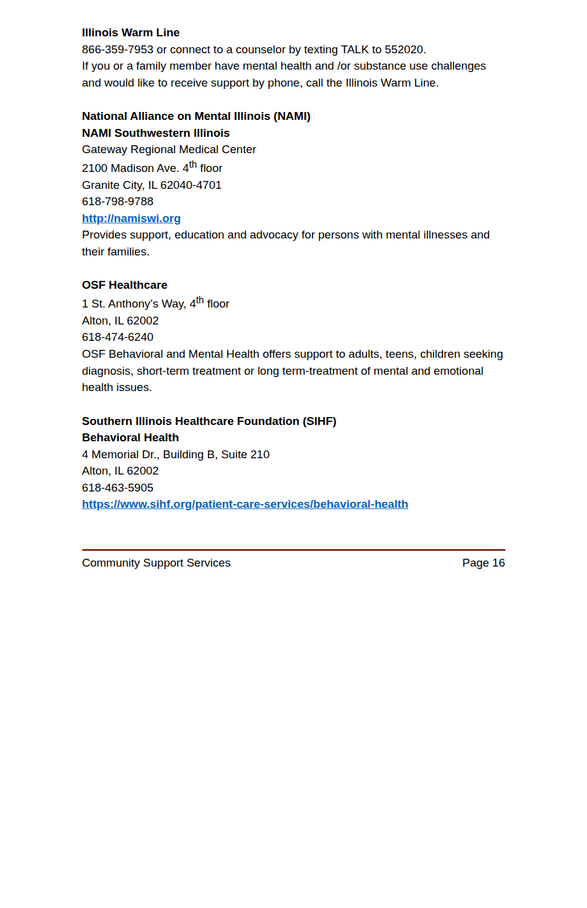Illinois Warm Line
866-359-7953 or connect to a counselor by texting TALK to 552020.
If you or a family member have mental health and /or substance use challenges and would like to receive support by phone, call the Illinois Warm Line.
National Alliance on Mental Illinois (NAMI)
NAMI Southwestern Illinois
Gateway Regional Medical Center
2100 Madison Ave. 4th floor
Granite City, IL 62040-4701
618-798-9788
http://namiswi.org
Provides support, education and advocacy for persons with mental illnesses and their families.
OSF Healthcare
1 St. Anthony’s Way, 4th floor
Alton, IL 62002
618-474-6240
OSF Behavioral and Mental Health offers support to adults, teens, children seeking diagnosis, short-term treatment or long term-treatment of mental and emotional health issues.
Southern Illinois Healthcare Foundation (SIHF)
Behavioral Health
4 Memorial Dr., Building B, Suite 210
Alton, IL 62002
618-463-5905
https://www.sihf.org/patient-care-services/behavioral-health
Community Support Services Page 16